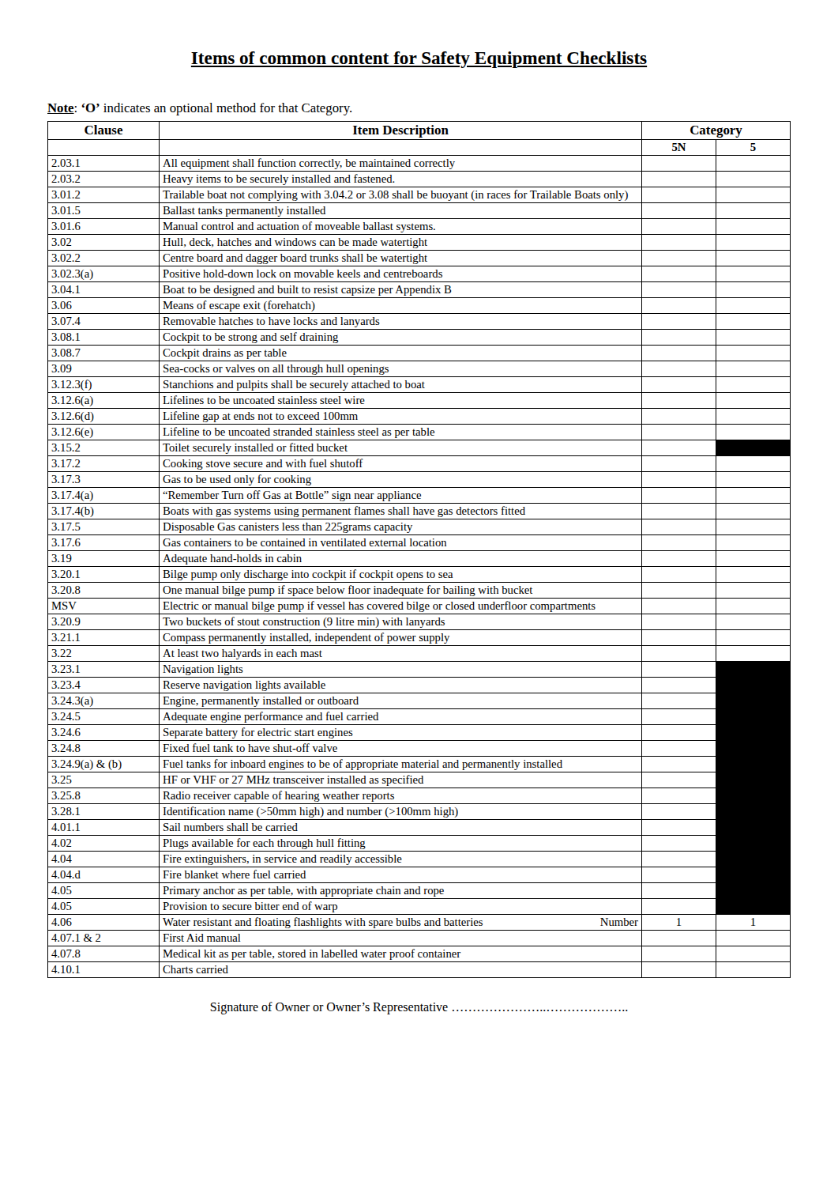Items of common content for Safety Equipment Checklists
Note: ‘O’ indicates an optional method for that Category.
| Clause | Item Description | Category |
| --- | --- | --- |
| | | 5N | 5 |
| 2.03.1 | All equipment shall function correctly, be maintained correctly | | |
| 2.03.2 | Heavy items to be securely installed and fastened. | | |
| 3.01.2 | Trailable boat not complying with 3.04.2 or 3.08 shall be buoyant (in races for Trailable Boats only) | | |
| 3.01.5 | Ballast tanks permanently installed | | |
| 3.01.6 | Manual control and actuation of moveable ballast systems. | | |
| 3.02 | Hull, deck, hatches and windows can be made watertight | | |
| 3.02.2 | Centre board and dagger board trunks shall be watertight | | |
| 3.02.3(a) | Positive hold-down lock on movable keels and centreboards | | |
| 3.04.1 | Boat to be designed and built to resist capsize per Appendix B | | |
| 3.06 | Means of escape exit (forehatch) | | |
| 3.07.4 | Removable hatches to have locks and lanyards | | |
| 3.08.1 | Cockpit to be strong and self draining | | |
| 3.08.7 | Cockpit drains as per table | | |
| 3.09 | Sea-cocks or valves on all through hull openings | | |
| 3.12.3(f) | Stanchions and pulpits shall be securely attached to boat | | |
| 3.12.6(a) | Lifelines to be uncoated stainless steel wire | | |
| 3.12.6(d) | Lifeline gap at ends not to exceed 100mm | | |
| 3.12.6(e) | Lifeline to be uncoated stranded stainless steel as per table | | |
| 3.15.2 | Toilet securely installed or fitted bucket | | |
| 3.17.2 | Cooking stove secure and with fuel shutoff | | |
| 3.17.3 | Gas to be used only for cooking | | |
| 3.17.4(a) | “Remember Turn off Gas at Bottle” sign near appliance | | |
| 3.17.4(b) | Boats with gas systems using permanent flames shall have gas detectors fitted | | |
| 3.17.5 | Disposable Gas canisters less than 225grams capacity | | |
| 3.17.6 | Gas containers to be contained in ventilated external location | | |
| 3.19 | Adequate hand-holds in cabin | | |
| 3.20.1 | Bilge pump only discharge into cockpit if cockpit opens to sea | | |
| 3.20.8 | One manual bilge pump if space below floor inadequate for bailing with bucket | | |
| MSV | Electric or manual bilge pump if vessel has covered bilge or closed underfloor compartments | | |
| 3.20.9 | Two buckets of stout construction (9 litre min) with lanyards | | |
| 3.21.1 | Compass permanently installed, independent of power supply | | |
| 3.22 | At least two halyards in each mast | | |
| 3.23.1 | Navigation lights | | |
| 3.23.4 | Reserve navigation lights available | | |
| 3.24.3(a) | Engine, permanently installed or outboard | | |
| 3.24.5 | Adequate engine performance and fuel carried | | |
| 3.24.6 | Separate battery for electric start engines | | |
| 3.24.8 | Fixed fuel tank to have shut-off valve | | |
| 3.24.9(a) & (b) | Fuel tanks for inboard engines to be of appropriate material and permanently installed | | |
| 3.25 | HF or VHF or 27 MHz transceiver installed as specified | | |
| 3.25.8 | Radio receiver capable of hearing weather reports | | |
| 3.28.1 | Identification name (>50mm high) and number (>100mm high) | | |
| 4.01.1 | Sail numbers shall be carried | | |
| 4.02 | Plugs available for each through hull fitting | | |
| 4.04 | Fire extinguishers, in service and readily accessible | | |
| 4.04.d | Fire blanket where fuel carried | | |
| 4.05 | Primary anchor as per table, with appropriate chain and rope | | |
| 4.05 | Provision to secure bitter end of warp | | |
| 4.06 | Water resistant and floating flashlights with spare bulbs and batteries Number | 1 | 1 |
| 4.07.1 & 2 | First Aid manual | | |
| 4.07.8 | Medical kit as per table, stored in labelled water proof container | | |
| 4.10.1 | Charts carried | | |
Signature of Owner or Owner’s Representative …………………..………………..